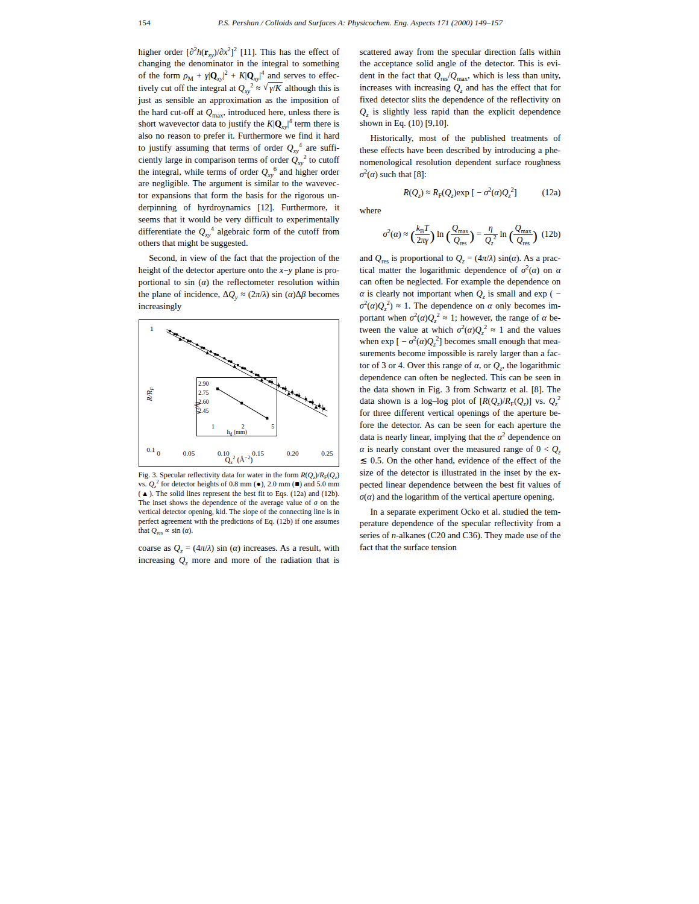154 P.S. Pershan / Colloids and Surfaces A: Physicochem. Eng. Aspects 171 (2000) 149–157
higher order [∂2h(rxy)/∂x2]2 [11]. This has the effect of changing the denominator in the integral to something of the form ρM + γ|Qxy|2 + K|Qxy|4 and serves to effectively cut off the integral at Qxy2 ≈ γ/K although this is just as sensible an approximation as the imposition of the hard cut-off at Qmax, introduced here, unless there is short wavevector data to justify the K|Qxy|4 term there is also no reason to prefer it. Furthermore we find it hard to justify assuming that terms of order Qxy4 are sufficiently large in comparison terms of order Qxy2 to cutoff the integral, while terms of order Qxy6 and higher order are negligible. The argument is similar to the wavevector expansions that form the basis for the rigorous underpinning of hyrdroynamics [12]. Furthermore, it seems that it would be very difficult to experimentally differentiate the Qxy4 algebraic form of the cutoff from others that might be suggested.
Second, in view of the fact that the projection of the height of the detector aperture onto the x−y plane is proportional to sin (α) the reflectometer resolution within the plane of incidence, ΔQy ≈ (2π/λ) sin (α)Δβ becomes increasingly
R/RF
1
0.1
σ (Å)
2.90
2.75
2.60
2.45
125
hd (mm)
00.050.100.150.200.25
Qz2 (Å−2)
Fig. 3. Specular reflectivity data for water in the form R(Qz)/RF(Qz) vs. Qz2 for detector heights of 0.8 mm (●), 2.0 mm (■) and 5.0 mm (▲). The solid lines represent the best fit to Eqs. (12a) and (12b). The inset shows the dependence of the average value of σ on the vertical detector opening, kid. The slope of the connecting line is in perfect agreement with the predictions of Eq. (12b) if one assumes that Qres ∝ sin (α).
coarse as Qz = (4π/λ) sin (α) increases. As a result, with increasing Qz more and more of the radiation that is scattered away from the specular direction falls within the acceptance solid angle of the detector. This is evident in the fact that Qres/Qmax, which is less than unity, increases with increasing Qz and has the effect that for fixed detector slits the dependence of the reflectivity on Qz is slightly less rapid than the explicit dependence shown in Eq. (10) [9,10].
Historically, most of the published treatments of these effects have been described by introducing a phenomenological resolution dependent surface roughness σ2(α) such that [8]:
R(Qz) ≈ RF(Qz)exp [ − σ2(α)Qz2] (12a)
where
σ2(α) ≈ (kBT 2πγ) ln (Qmax Qres) = ηQz2 ln (Qmax Qres) (12b)
and Qres is proportional to Qz = (4π/λ) sin(α). As a practical matter the logarithmic dependence of σ2(α) on α can often be neglected. For example the dependence on α is clearly not important when Qz is small and exp ( − σ2(α)Qz2) ≈ 1. The dependence on α only becomes important when σ2(α)Qz2 ≈ 1; however, the range of α between the value at which σ2(α)Qz2 ≈ 1 and the values when exp [ − σ2(α)Qz2] becomes small enough that measurements become impossible is rarely larger than a factor of 3 or 4. Over this range of α, or Qz, the logarithmic dependence can often be neglected. This can be seen in the data shown in Fig. 3 from Schwartz et al. [8]. The data shown is a log–log plot of [R(Qz)/RF(Qz)] vs. Qz2 for three different vertical openings of the aperture before the detector. As can be seen for each aperture the data is nearly linear, implying that the α2 dependence on α is nearly constant over the measured range of 0 < Qz ≲ 0.5. On the other hand, evidence of the effect of the size of the detector is illustrated in the inset by the expected linear dependence between the best fit values of σ(α) and the logarithm of the vertical aperture opening.
In a separate experiment Ocko et al. studied the temperature dependence of the specular reflectivity from a series of n-alkanes (C20 and C36). They made use of the fact that the surface tension